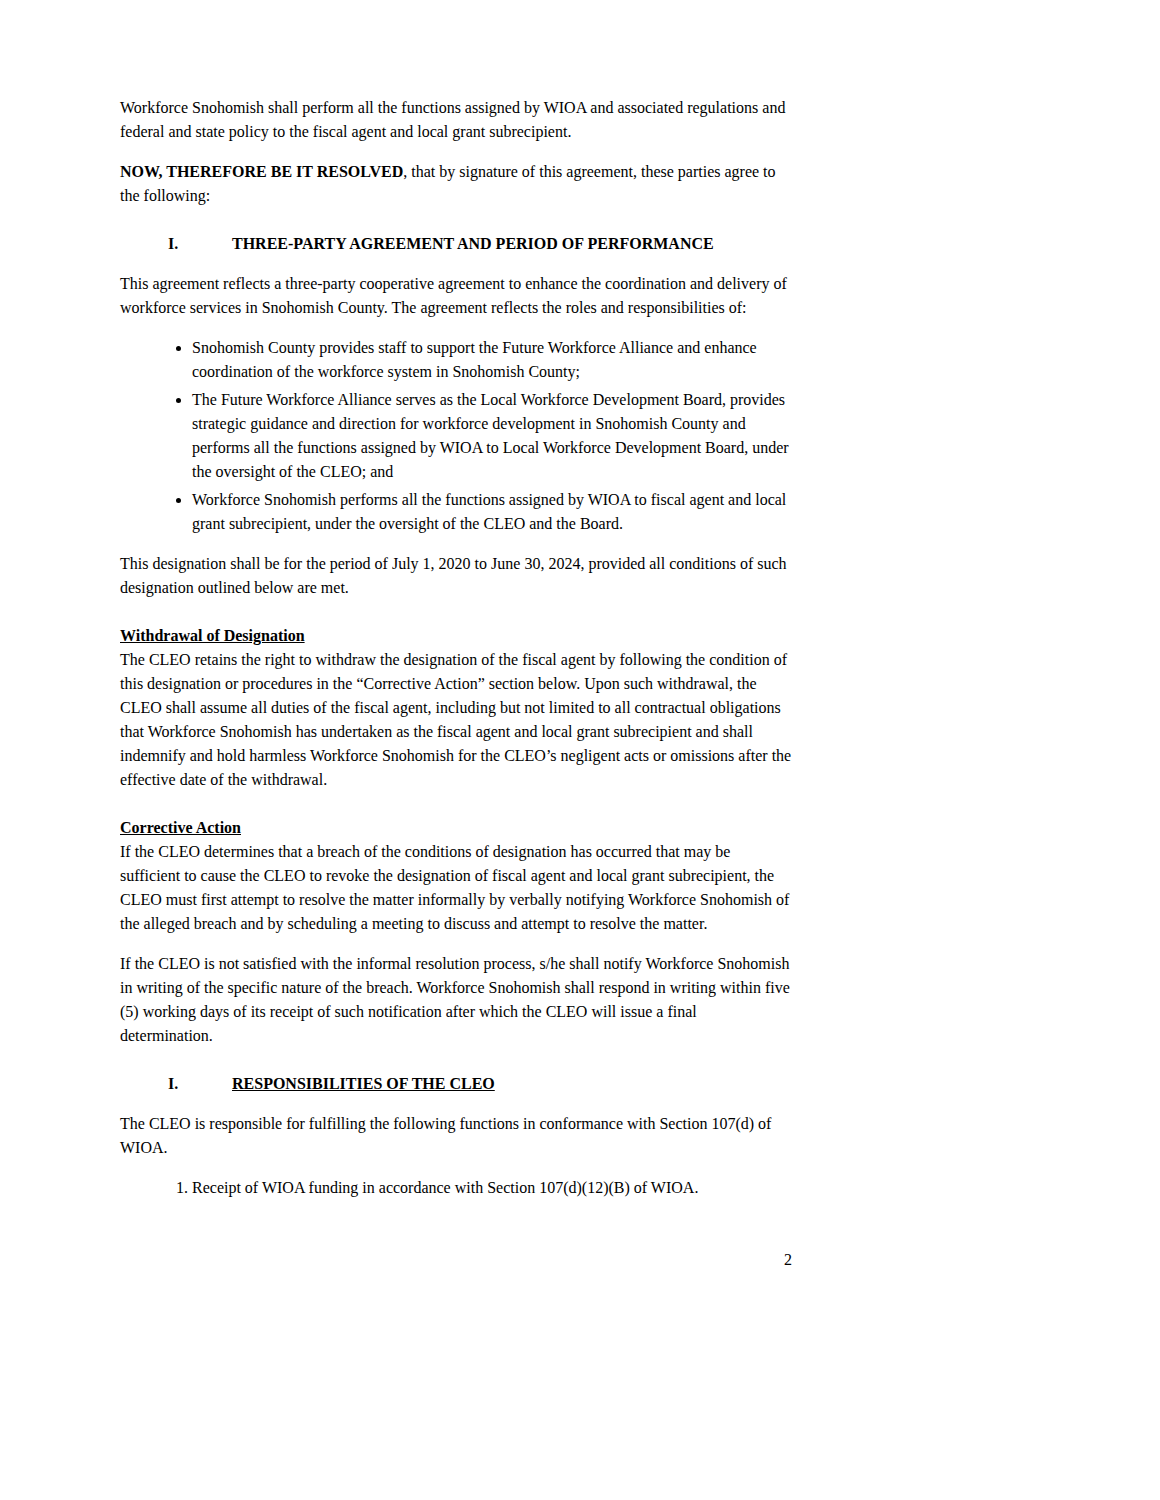Workforce Snohomish shall perform all the functions assigned by WIOA and associated regulations and federal and state policy to the fiscal agent and local grant subrecipient.
NOW, THEREFORE BE IT RESOLVED, that by signature of this agreement, these parties agree to the following:
I. THREE-PARTY AGREEMENT AND PERIOD OF PERFORMANCE
This agreement reflects a three-party cooperative agreement to enhance the coordination and delivery of workforce services in Snohomish County. The agreement reflects the roles and responsibilities of:
Snohomish County provides staff to support the Future Workforce Alliance and enhance coordination of the workforce system in Snohomish County;
The Future Workforce Alliance serves as the Local Workforce Development Board, provides strategic guidance and direction for workforce development in Snohomish County and performs all the functions assigned by WIOA to Local Workforce Development Board, under the oversight of the CLEO; and
Workforce Snohomish performs all the functions assigned by WIOA to fiscal agent and local grant subrecipient, under the oversight of the CLEO and the Board.
This designation shall be for the period of July 1, 2020 to June 30, 2024, provided all conditions of such designation outlined below are met.
Withdrawal of Designation
The CLEO retains the right to withdraw the designation of the fiscal agent by following the condition of this designation or procedures in the “Corrective Action” section below. Upon such withdrawal, the CLEO shall assume all duties of the fiscal agent, including but not limited to all contractual obligations that Workforce Snohomish has undertaken as the fiscal agent and local grant subrecipient and shall indemnify and hold harmless Workforce Snohomish for the CLEO’s negligent acts or omissions after the effective date of the withdrawal.
Corrective Action
If the CLEO determines that a breach of the conditions of designation has occurred that may be sufficient to cause the CLEO to revoke the designation of fiscal agent and local grant subrecipient, the CLEO must first attempt to resolve the matter informally by verbally notifying Workforce Snohomish of the alleged breach and by scheduling a meeting to discuss and attempt to resolve the matter.
If the CLEO is not satisfied with the informal resolution process, s/he shall notify Workforce Snohomish in writing of the specific nature of the breach. Workforce Snohomish shall respond in writing within five (5) working days of its receipt of such notification after which the CLEO will issue a final determination.
I. RESPONSIBILITIES OF THE CLEO
The CLEO is responsible for fulfilling the following functions in conformance with Section 107(d) of WIOA.
Receipt of WIOA funding in accordance with Section 107(d)(12)(B) of WIOA.
2